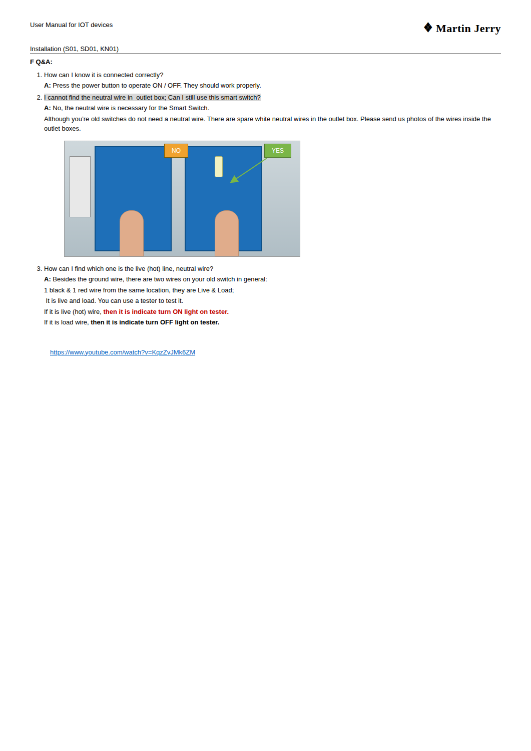User Manual for IOT devices
❖Martin Jerry
Installation (S01, SD01, KN01)
F Q&A:
How can I know it is connected correctly?
A: Press the power button to operate ON / OFF. They should work properly.
I cannot find the neutral wire in outlet box; Can I still use this smart switch?
A: No, the neutral wire is necessary for the Smart Switch.
Although you’re old switches do not need a neutral wire. There are spare white neutral wires in the outlet box. Please send us photos of the wires inside the outlet boxes.
NO
YES
How can I find which one is the live (hot) line, neutral wire?
A: Besides the ground wire, there are two wires on your old switch in general:
1 black & 1 red wire from the same location, they are Live & Load;
It is live and load. You can use a tester to test it.
If it is live (hot) wire, then it is indicate turn ON light on tester.
If it is load wire, then it is indicate turn OFF light on tester.
https://www.youtube.com/watch?v=KqzZvJMk6ZM